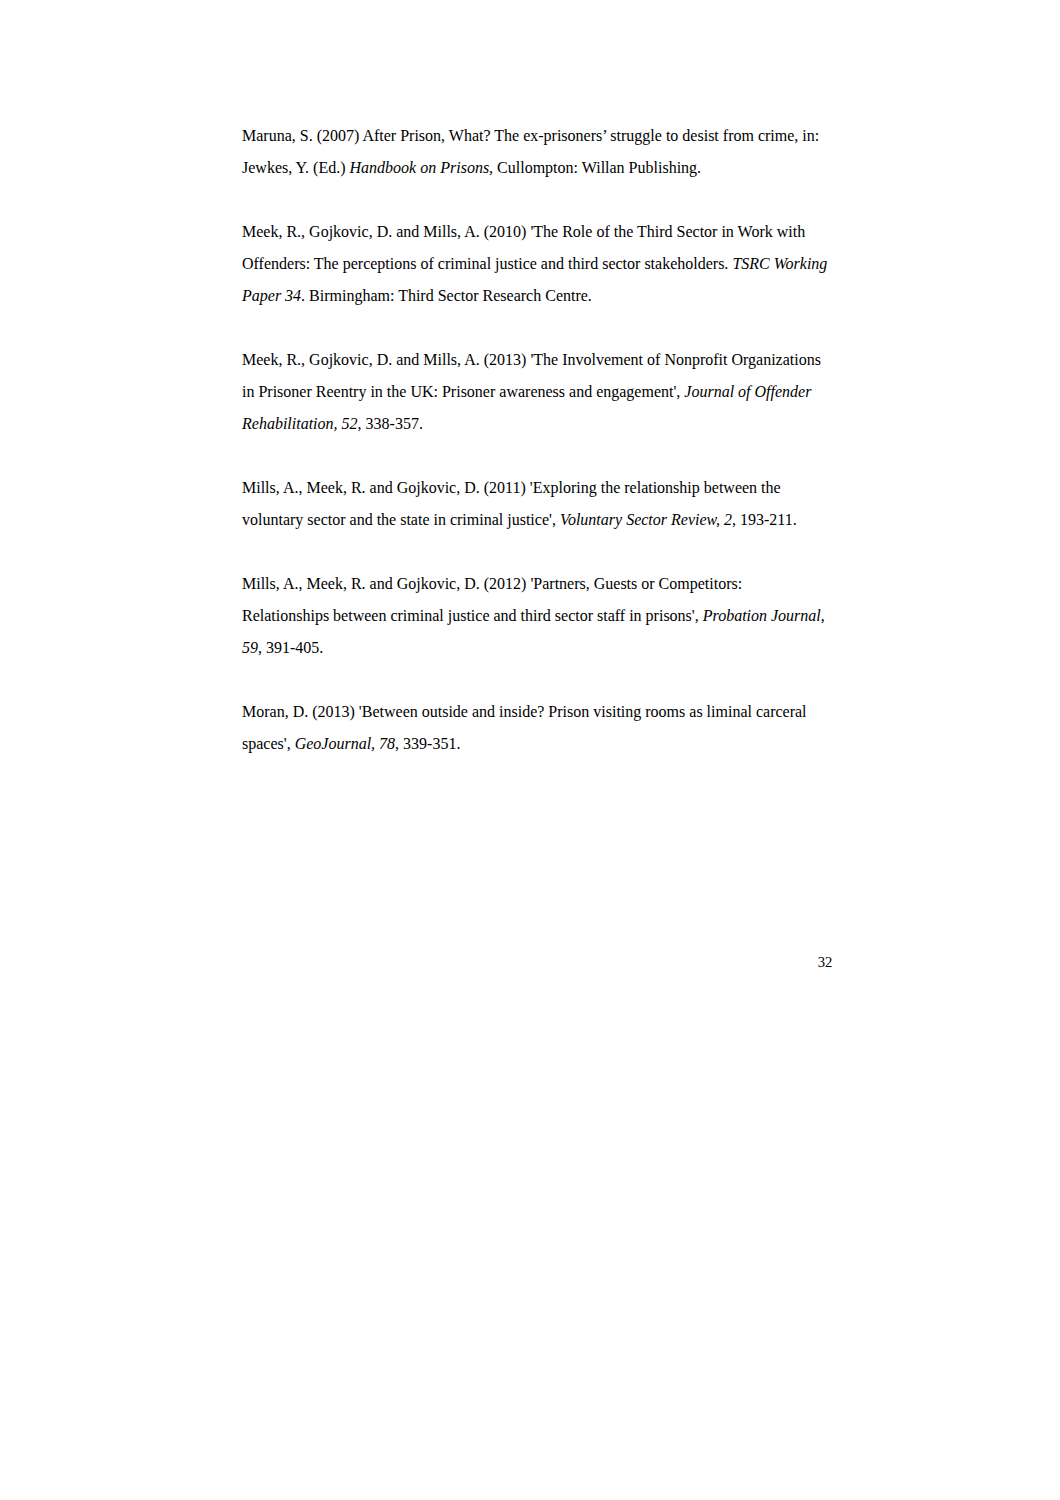Maruna, S. (2007) After Prison, What? The ex-prisoners’ struggle to desist from crime, in: Jewkes, Y. (Ed.) Handbook on Prisons, Cullompton: Willan Publishing.
Meek, R., Gojkovic, D. and Mills, A. (2010) 'The Role of the Third Sector in Work with Offenders: The perceptions of criminal justice and third sector stakeholders. TSRC Working Paper 34. Birmingham: Third Sector Research Centre.
Meek, R., Gojkovic, D. and Mills, A. (2013) 'The Involvement of Nonprofit Organizations in Prisoner Reentry in the UK: Prisoner awareness and engagement', Journal of Offender Rehabilitation, 52, 338-357.
Mills, A., Meek, R. and Gojkovic, D. (2011) 'Exploring the relationship between the voluntary sector and the state in criminal justice', Voluntary Sector Review, 2, 193-211.
Mills, A., Meek, R. and Gojkovic, D. (2012) 'Partners, Guests or Competitors: Relationships between criminal justice and third sector staff in prisons', Probation Journal, 59, 391-405.
Moran, D. (2013) 'Between outside and inside? Prison visiting rooms as liminal carceral spaces', GeoJournal, 78, 339-351.
32